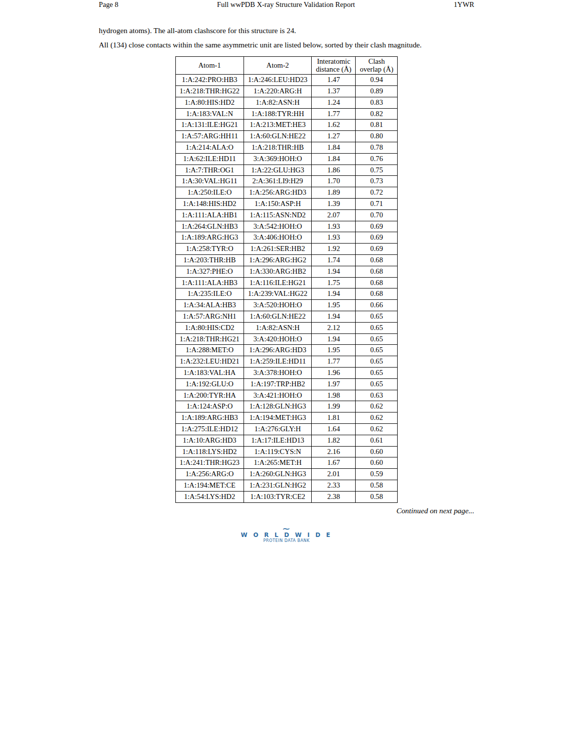Page 8
Full wwPDB X-ray Structure Validation Report
1YWR
hydrogen atoms). The all-atom clashscore for this structure is 24.
All (134) close contacts within the same asymmetric unit are listed below, sorted by their clash magnitude.
| Atom-1 | Atom-2 | Interatomic distance (Å) | Clash overlap (Å) |
| --- | --- | --- | --- |
| 1:A:242:PRO:HB3 | 1:A:246:LEU:HD23 | 1.47 | 0.94 |
| 1:A:218:THR:HG22 | 1:A:220:ARG:H | 1.37 | 0.89 |
| 1:A:80:HIS:HD2 | 1:A:82:ASN:H | 1.24 | 0.83 |
| 1:A:183:VAL:N | 1:A:188:TYR:HH | 1.77 | 0.82 |
| 1:A:131:ILE:HG21 | 1:A:213:MET:HE3 | 1.62 | 0.81 |
| 1:A:57:ARG:HH11 | 1:A:60:GLN:HE22 | 1.27 | 0.80 |
| 1:A:214:ALA:O | 1:A:218:THR:HB | 1.84 | 0.78 |
| 1:A:62:ILE:HD11 | 3:A:369:HOH:O | 1.84 | 0.76 |
| 1:A:7:THR:OG1 | 1:A:22:GLU:HG3 | 1.86 | 0.75 |
| 1:A:30:VAL:HG11 | 2:A:361:LI9:H29 | 1.70 | 0.73 |
| 1:A:250:ILE:O | 1:A:256:ARG:HD3 | 1.89 | 0.72 |
| 1:A:148:HIS:HD2 | 1:A:150:ASP:H | 1.39 | 0.71 |
| 1:A:111:ALA:HB1 | 1:A:115:ASN:ND2 | 2.07 | 0.70 |
| 1:A:264:GLN:HB3 | 3:A:542:HOH:O | 1.93 | 0.69 |
| 1:A:189:ARG:HG3 | 3:A:406:HOH:O | 1.93 | 0.69 |
| 1:A:258:TYR:O | 1:A:261:SER:HB2 | 1.92 | 0.69 |
| 1:A:203:THR:HB | 1:A:296:ARG:HG2 | 1.74 | 0.68 |
| 1:A:327:PHE:O | 1:A:330:ARG:HB2 | 1.94 | 0.68 |
| 1:A:111:ALA:HB3 | 1:A:116:ILE:HG21 | 1.75 | 0.68 |
| 1:A:235:ILE:O | 1:A:239:VAL:HG22 | 1.94 | 0.68 |
| 1:A:34:ALA:HB3 | 3:A:520:HOH:O | 1.95 | 0.66 |
| 1:A:57:ARG:NH1 | 1:A:60:GLN:HE22 | 1.94 | 0.65 |
| 1:A:80:HIS:CD2 | 1:A:82:ASN:H | 2.12 | 0.65 |
| 1:A:218:THR:HG21 | 3:A:420:HOH:O | 1.94 | 0.65 |
| 1:A:288:MET:O | 1:A:296:ARG:HD3 | 1.95 | 0.65 |
| 1:A:232:LEU:HD21 | 1:A:259:ILE:HD11 | 1.77 | 0.65 |
| 1:A:183:VAL:HA | 3:A:378:HOH:O | 1.96 | 0.65 |
| 1:A:192:GLU:O | 1:A:197:TRP:HB2 | 1.97 | 0.65 |
| 1:A:200:TYR:HA | 3:A:421:HOH:O | 1.98 | 0.63 |
| 1:A:124:ASP:O | 1:A:128:GLN:HG3 | 1.99 | 0.62 |
| 1:A:189:ARG:HB3 | 1:A:194:MET:HG3 | 1.81 | 0.62 |
| 1:A:275:ILE:HD12 | 1:A:276:GLY:H | 1.64 | 0.62 |
| 1:A:10:ARG:HD3 | 1:A:17:ILE:HD13 | 1.82 | 0.61 |
| 1:A:118:LYS:HD2 | 1:A:119:CYS:N | 2.16 | 0.60 |
| 1:A:241:THR:HG23 | 1:A:265:MET:H | 1.67 | 0.60 |
| 1:A:256:ARG:O | 1:A:260:GLN:HG3 | 2.01 | 0.59 |
| 1:A:194:MET:CE | 1:A:231:GLN:HG2 | 2.33 | 0.58 |
| 1:A:54:LYS:HD2 | 1:A:103:TYR:CE2 | 2.38 | 0.58 |
Continued on next page...
∼
W O R L D W I D E
PROTEIN DATA BANK